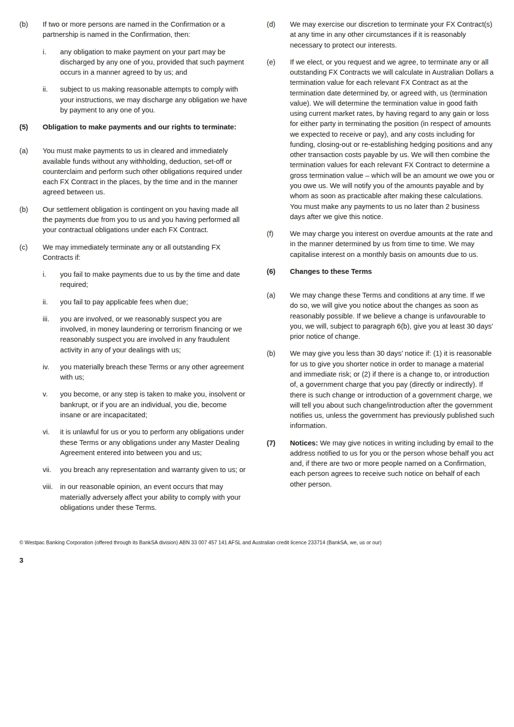(b)
If two or more persons are named in the Confirmation or a partnership is named in the Confirmation, then:
i.
any obligation to make payment on your part may be discharged by any one of you, provided that such payment occurs in a manner agreed to by us; and
ii.
subject to us making reasonable attempts to comply with your instructions, we may discharge any obligation we have by payment to any one of you.
(5)
Obligation to make payments and our rights to terminate:
(a)
You must make payments to us in cleared and immediately available funds without any withholding, deduction, set-off or counterclaim and perform such other obligations required under each FX Contract in the places, by the time and in the manner agreed between us.
(b)
Our settlement obligation is contingent on you having made all the payments due from you to us and you having performed all your contractual obligations under each FX Contract.
(c)
We may immediately terminate any or all outstanding FX Contracts if:
i.
you fail to make payments due to us by the time and date required;
ii.
you fail to pay applicable fees when due;
iii.
you are involved, or we reasonably suspect you are involved, in money laundering or terrorism financing or we reasonably suspect you are involved in any fraudulent activity in any of your dealings with us;
iv.
you materially breach these Terms or any other agreement with us;
v.
you become, or any step is taken to make you, insolvent or bankrupt, or if you are an individual, you die, become insane or are incapacitated;
vi.
it is unlawful for us or you to perform any obligations under these Terms or any obligations under any Master Dealing Agreement entered into between you and us;
vii.
you breach any representation and warranty given to us; or
viii.
in our reasonable opinion, an event occurs that may materially adversely affect your ability to comply with your obligations under these Terms.
(d)
We may exercise our discretion to terminate your FX Contract(s) at any time in any other circumstances if it is reasonably necessary to protect our interests.
(e)
If we elect, or you request and we agree, to terminate any or all outstanding FX Contracts we will calculate in Australian Dollars a termination value for each relevant FX Contract as at the termination date determined by, or agreed with, us (termination value). We will determine the termination value in good faith using current market rates, by having regard to any gain or loss for either party in terminating the position (in respect of amounts we expected to receive or pay), and any costs including for funding, closing-out or re-establishing hedging positions and any other transaction costs payable by us. We will then combine the termination values for each relevant FX Contract to determine a gross termination value – which will be an amount we owe you or you owe us. We will notify you of the amounts payable and by whom as soon as practicable after making these calculations. You must make any payments to us no later than 2 business days after we give this notice.
(f)
We may charge you interest on overdue amounts at the rate and in the manner determined by us from time to time. We may capitalise interest on a monthly basis on amounts due to us.
(6)
Changes to these Terms
(a)
We may change these Terms and conditions at any time. If we do so, we will give you notice about the changes as soon as reasonably possible. If we believe a change is unfavourable to you, we will, subject to paragraph 6(b), give you at least 30 days’ prior notice of change.
(b)
We may give you less than 30 days’ notice if: (1) it is reasonable for us to give you shorter notice in order to manage a material and immediate risk; or (2) if there is a change to, or introduction of, a government charge that you pay (directly or indirectly). If there is such change or introduction of a government charge, we will tell you about such change/introduction after the government notifies us, unless the government has previously published such information.
(7)
Notices: We may give notices in writing including by email to the address notified to us for you or the person whose behalf you act and, if there are two or more people named on a Confirmation, each person agrees to receive such notice on behalf of each other person.
© Westpac Banking Corporation (offered through its BankSA division) ABN 33 007 457 141 AFSL and Australian credit licence 233714 (BankSA, we, us or our)
3